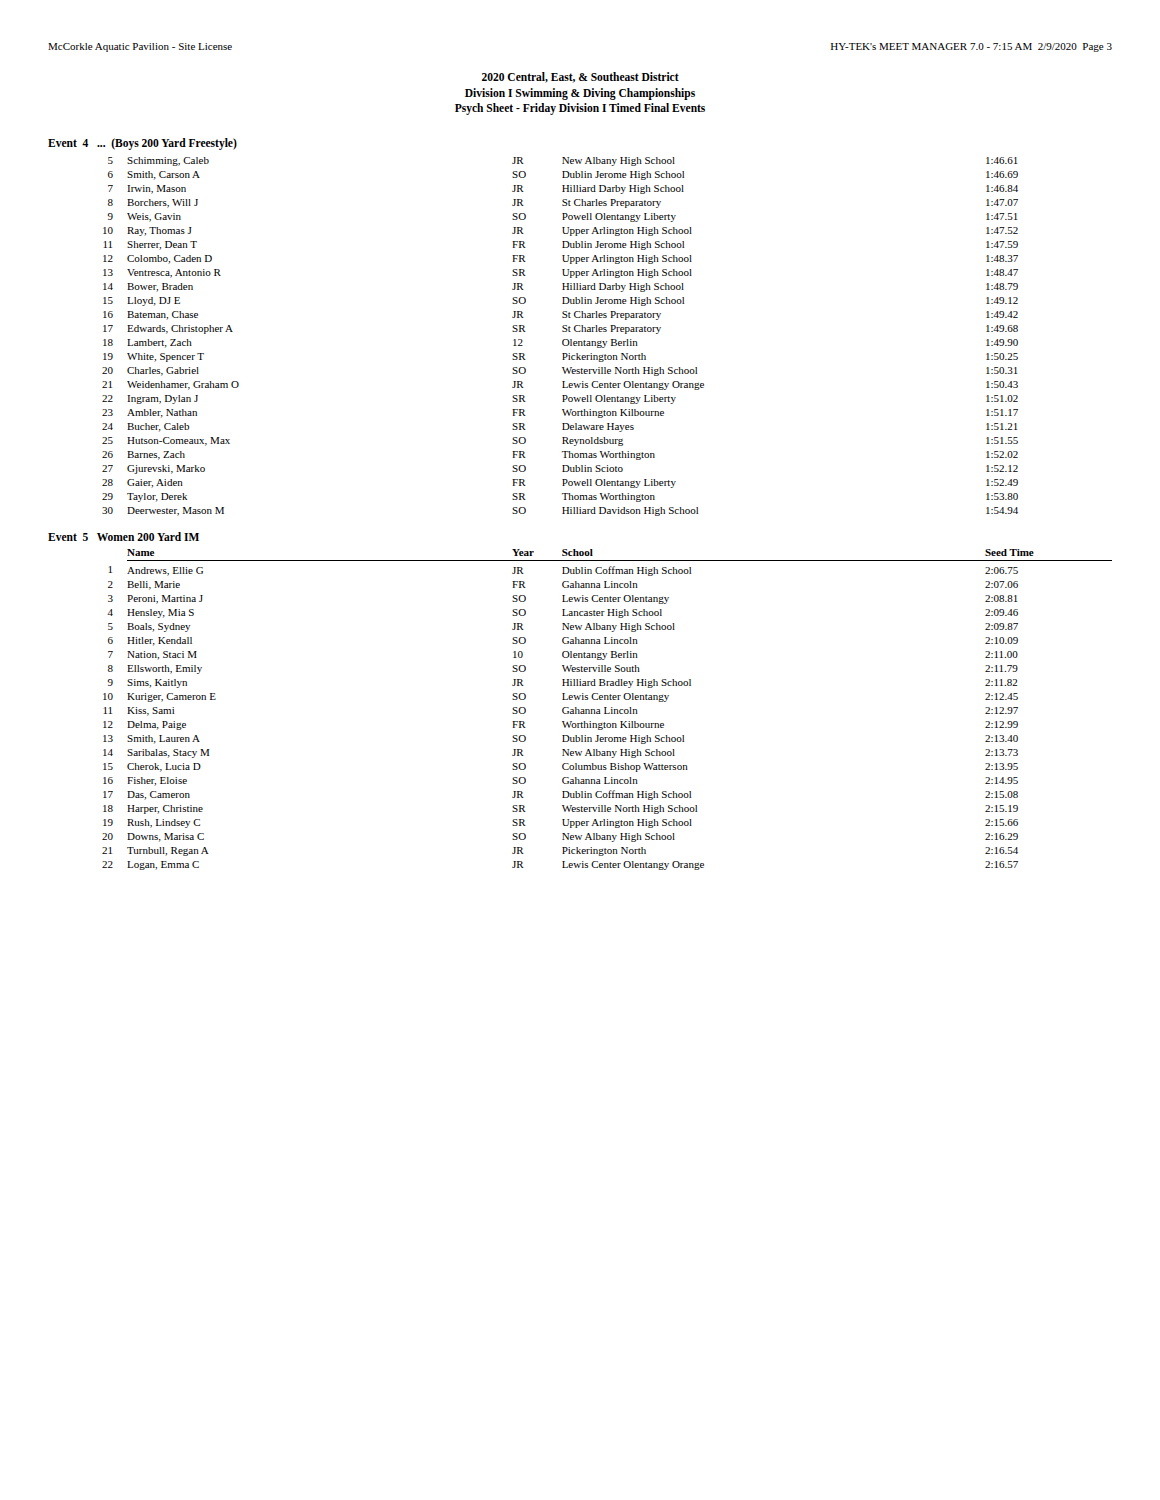McCorkle Aquatic Pavilion - Site License
HY-TEK's MEET MANAGER 7.0 - 7:15 AM 2/9/2020 Page 3
2020 Central, East, & Southeast District
Division I Swimming & Diving Championships
Psych Sheet - Friday Division I Timed Final Events
Event 4 ... (Boys 200 Yard Freestyle)
| 5 | Schimming, Caleb | JR | New Albany High School | 1:46.61 |
| 6 | Smith, Carson A | SO | Dublin Jerome High School | 1:46.69 |
| 7 | Irwin, Mason | JR | Hilliard Darby High School | 1:46.84 |
| 8 | Borchers, Will J | JR | St Charles Preparatory | 1:47.07 |
| 9 | Weis, Gavin | SO | Powell Olentangy Liberty | 1:47.51 |
| 10 | Ray, Thomas J | JR | Upper Arlington High School | 1:47.52 |
| 11 | Sherrer, Dean T | FR | Dublin Jerome High School | 1:47.59 |
| 12 | Colombo, Caden D | FR | Upper Arlington High School | 1:48.37 |
| 13 | Ventresca, Antonio R | SR | Upper Arlington High School | 1:48.47 |
| 14 | Bower, Braden | JR | Hilliard Darby High School | 1:48.79 |
| 15 | Lloyd, DJ E | SO | Dublin Jerome High School | 1:49.12 |
| 16 | Bateman, Chase | JR | St Charles Preparatory | 1:49.42 |
| 17 | Edwards, Christopher A | SR | St Charles Preparatory | 1:49.68 |
| 18 | Lambert, Zach | 12 | Olentangy Berlin | 1:49.90 |
| 19 | White, Spencer T | SR | Pickerington North | 1:50.25 |
| 20 | Charles, Gabriel | SO | Westerville North High School | 1:50.31 |
| 21 | Weidenhamer, Graham O | JR | Lewis Center Olentangy Orange | 1:50.43 |
| 22 | Ingram, Dylan J | SR | Powell Olentangy Liberty | 1:51.02 |
| 23 | Ambler, Nathan | FR | Worthington Kilbourne | 1:51.17 |
| 24 | Bucher, Caleb | SR | Delaware Hayes | 1:51.21 |
| 25 | Hutson-Comeaux, Max | SO | Reynoldsburg | 1:51.55 |
| 26 | Barnes, Zach | FR | Thomas Worthington | 1:52.02 |
| 27 | Gjurevski, Marko | SO | Dublin Scioto | 1:52.12 |
| 28 | Gaier, Aiden | FR | Powell Olentangy Liberty | 1:52.49 |
| 29 | Taylor, Derek | SR | Thomas Worthington | 1:53.80 |
| 30 | Deerwester, Mason M | SO | Hilliard Davidson High School | 1:54.94 |
Event 5 Women 200 Yard IM
| | Name | Year | School | Seed Time |
| --- | --- | --- | --- | --- |
| 1 | Andrews, Ellie G | JR | Dublin Coffman High School | 2:06.75 |
| 2 | Belli, Marie | FR | Gahanna Lincoln | 2:07.06 |
| 3 | Peroni, Martina J | SO | Lewis Center Olentangy | 2:08.81 |
| 4 | Hensley, Mia S | SO | Lancaster High School | 2:09.46 |
| 5 | Boals, Sydney | JR | New Albany High School | 2:09.87 |
| 6 | Hitler, Kendall | SO | Gahanna Lincoln | 2:10.09 |
| 7 | Nation, Staci M | 10 | Olentangy Berlin | 2:11.00 |
| 8 | Ellsworth, Emily | SO | Westerville South | 2:11.79 |
| 9 | Sims, Kaitlyn | JR | Hilliard Bradley High School | 2:11.82 |
| 10 | Kuriger, Cameron E | SO | Lewis Center Olentangy | 2:12.45 |
| 11 | Kiss, Sami | SO | Gahanna Lincoln | 2:12.97 |
| 12 | Delma, Paige | FR | Worthington Kilbourne | 2:12.99 |
| 13 | Smith, Lauren A | SO | Dublin Jerome High School | 2:13.40 |
| 14 | Saribalas, Stacy M | JR | New Albany High School | 2:13.73 |
| 15 | Cherok, Lucia D | SO | Columbus Bishop Watterson | 2:13.95 |
| 16 | Fisher, Eloise | SO | Gahanna Lincoln | 2:14.95 |
| 17 | Das, Cameron | JR | Dublin Coffman High School | 2:15.08 |
| 18 | Harper, Christine | SR | Westerville North High School | 2:15.19 |
| 19 | Rush, Lindsey C | SR | Upper Arlington High School | 2:15.66 |
| 20 | Downs, Marisa C | SO | New Albany High School | 2:16.29 |
| 21 | Turnbull, Regan A | JR | Pickerington North | 2:16.54 |
| 22 | Logan, Emma C | JR | Lewis Center Olentangy Orange | 2:16.57 |